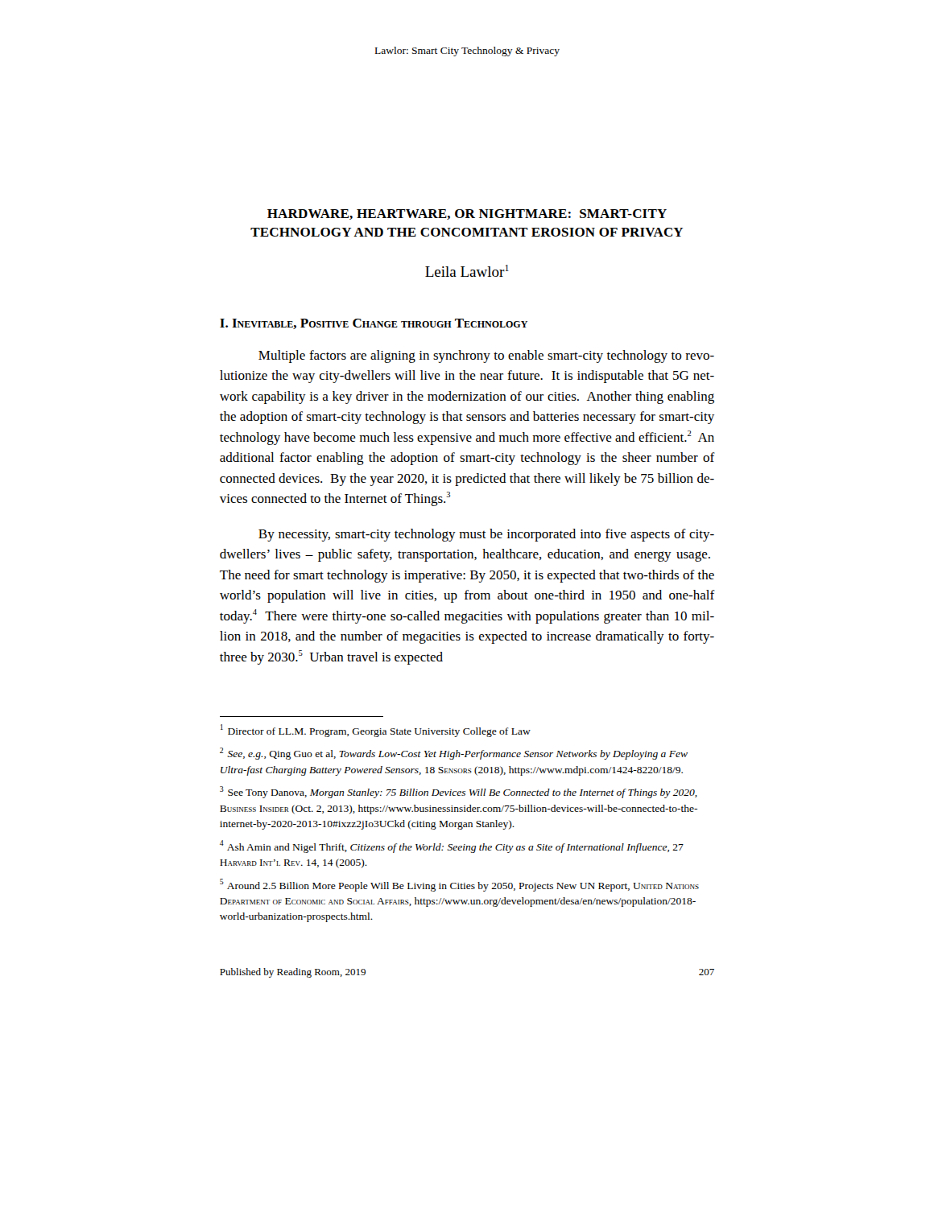Lawlor: Smart City Technology & Privacy
Hardware, Heartware, or Nightmare: Smart-City Technology and the Concomitant Erosion of Privacy
Leila Lawlor1
I. Inevitable, Positive Change through Technology
Multiple factors are aligning in synchrony to enable smart-city technology to revolutionize the way city-dwellers will live in the near future. It is indisputable that 5G network capability is a key driver in the modernization of our cities. Another thing enabling the adoption of smart-city technology is that sensors and batteries necessary for smart-city technology have become much less expensive and much more effective and efficient.2 An additional factor enabling the adoption of smart-city technology is the sheer number of connected devices. By the year 2020, it is predicted that there will likely be 75 billion devices connected to the Internet of Things.3
By necessity, smart-city technology must be incorporated into five aspects of city-dwellers’ lives – public safety, transportation, healthcare, education, and energy usage. The need for smart technology is imperative: By 2050, it is expected that two-thirds of the world’s population will live in cities, up from about one-third in 1950 and one-half today.4 There were thirty-one so-called megacities with populations greater than 10 million in 2018, and the number of megacities is expected to increase dramatically to forty-three by 2030.5 Urban travel is expected
1 Director of LL.M. Program, Georgia State University College of Law
2 See, e.g., Qing Guo et al, Towards Low-Cost Yet High-Performance Sensor Networks by Deploying a Few Ultra-fast Charging Battery Powered Sensors, 18 Sensors (2018), https://www.mdpi.com/1424-8220/18/9.
3 See Tony Danova, Morgan Stanley: 75 Billion Devices Will Be Connected to the Internet of Things by 2020, Business Insider (Oct. 2, 2013), https://www.businessinsider.com/75-billion-devices-will-be-connected-to-the-internet-by-2020-2013-10#ixzz2jIo3UCkd (citing Morgan Stanley).
4 Ash Amin and Nigel Thrift, Citizens of the World: Seeing the City as a Site of International Influence, 27 Harvard Int’l Rev. 14, 14 (2005).
5 Around 2.5 Billion More People Will Be Living in Cities by 2050, Projects New UN Report, United Nations Department of Economic and Social Affairs, https://www.un.org/development/desa/en/news/population/2018-world-urbanization-prospects.html.
Published by Reading Room, 2019
207